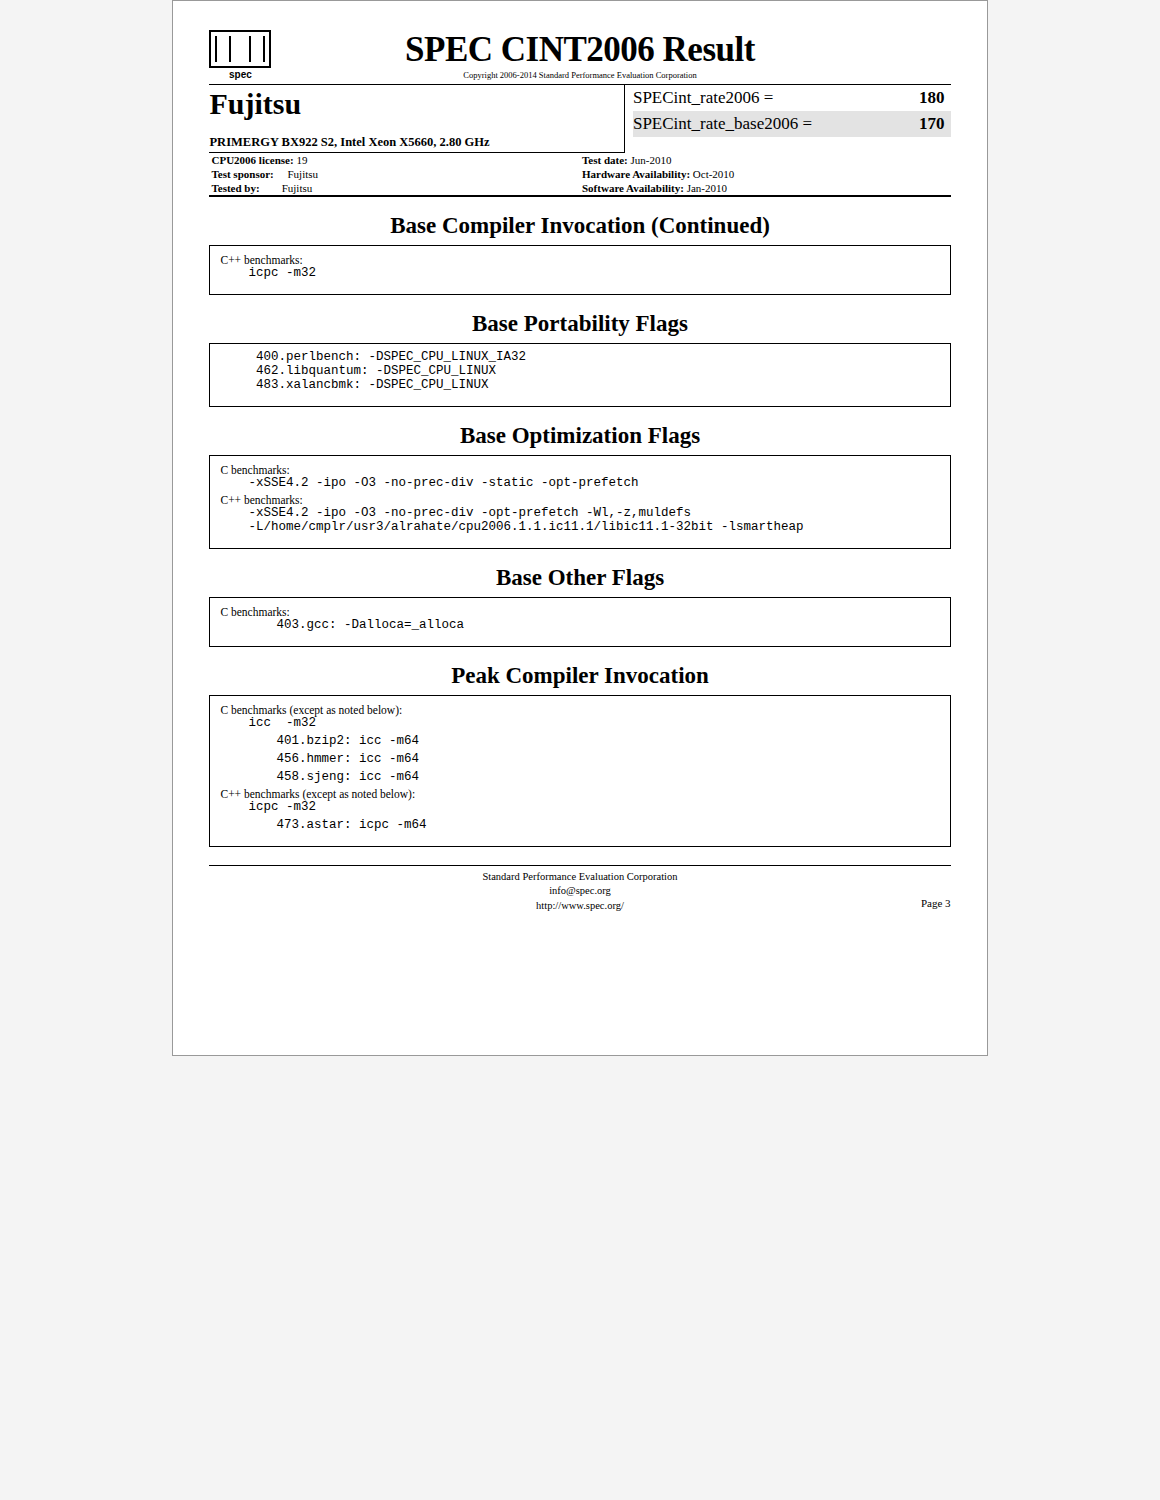spec
SPEC CINT2006 Result
Copyright 2006-2014 Standard Performance Evaluation Corporation
Fujitsu
PRIMERGY BX922 S2, Intel Xeon X5660, 2.80 GHz
SPECint_rate2006 = 180
SPECint_rate_base2006 = 170
| CPU2006 license: 19 | Test date: Jun-2010 |
| Test sponsor: Fujitsu | Hardware Availability: Oct-2010 |
| Tested by: Fujitsu | Software Availability: Jan-2010 |
Base Compiler Invocation (Continued)
C++ benchmarks:
icpc -m32
Base Portability Flags
 400.perlbench: -DSPEC_CPU_LINUX_IA32
 462.libquantum: -DSPEC_CPU_LINUX
 483.xalancbmk: -DSPEC_CPU_LINUX
Base Optimization Flags
C benchmarks:
-xSSE4.2 -ipo -O3 -no-prec-div -static -opt-prefetch
C++ benchmarks:
-xSSE4.2 -ipo -O3 -no-prec-div -opt-prefetch -Wl,-z,muldefs
-L/home/cmplr/usr3/alrahate/cpu2006.1.1.ic11.1/libic11.1-32bit -lsmartheap
Base Other Flags
C benchmarks:
403.gcc: -Dalloca=_alloca
Peak Compiler Invocation
C benchmarks (except as noted below):
icc  -m32
401.bzip2: icc -m64
456.hmmer: icc -m64
458.sjeng: icc -m64
C++ benchmarks (except as noted below):
icpc -m32
473.astar: icpc -m64
Standard Performance Evaluation Corporation
info@spec.org
http://www.spec.org/
Page 3